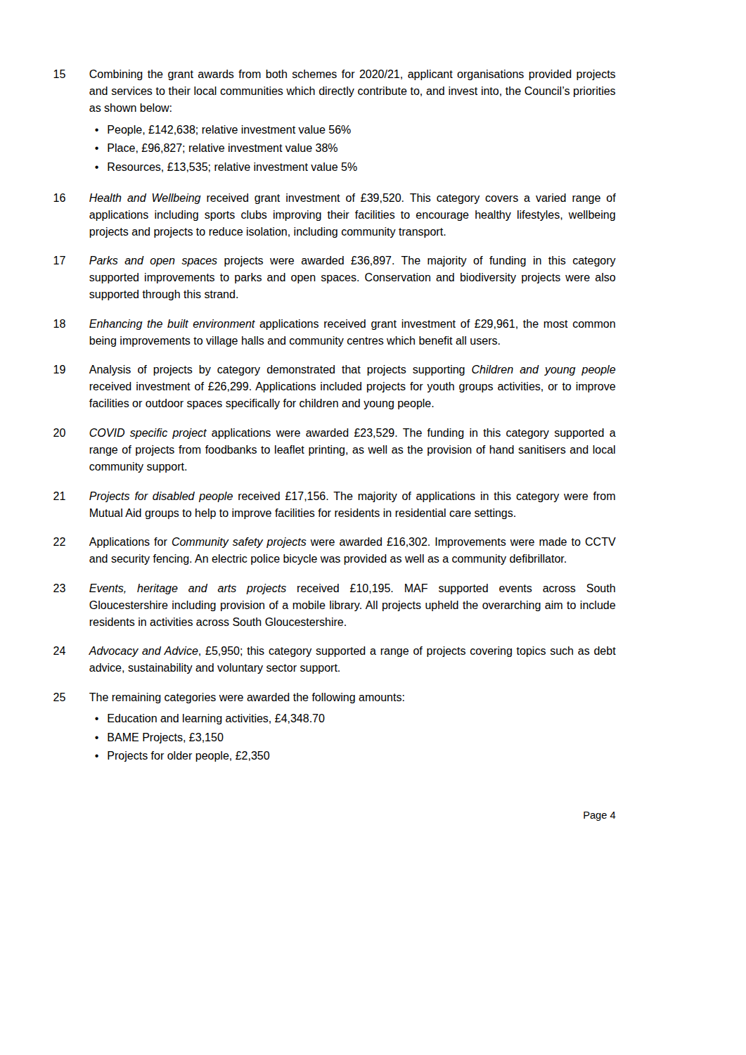15
Combining the grant awards from both schemes for 2020/21, applicant organisations provided projects and services to their local communities which directly contribute to, and invest into, the Council’s priorities as shown below:
People, £142,638; relative investment value 56%
Place, £96,827; relative investment value 38%
Resources, £13,535; relative investment value 5%
16
Health and Wellbeing received grant investment of £39,520. This category covers a varied range of applications including sports clubs improving their facilities to encourage healthy lifestyles, wellbeing projects and projects to reduce isolation, including community transport.
17
Parks and open spaces projects were awarded £36,897. The majority of funding in this category supported improvements to parks and open spaces. Conservation and biodiversity projects were also supported through this strand.
18
Enhancing the built environment applications received grant investment of £29,961, the most common being improvements to village halls and community centres which benefit all users.
19
Analysis of projects by category demonstrated that projects supporting Children and young people received investment of £26,299. Applications included projects for youth groups activities, or to improve facilities or outdoor spaces specifically for children and young people.
20
COVID specific project applications were awarded £23,529. The funding in this category supported a range of projects from foodbanks to leaflet printing, as well as the provision of hand sanitisers and local community support.
21
Projects for disabled people received £17,156. The majority of applications in this category were from Mutual Aid groups to help to improve facilities for residents in residential care settings.
22
Applications for Community safety projects were awarded £16,302. Improvements were made to CCTV and security fencing. An electric police bicycle was provided as well as a community defibrillator.
23
Events, heritage and arts projects received £10,195. MAF supported events across South Gloucestershire including provision of a mobile library. All projects upheld the overarching aim to include residents in activities across South Gloucestershire.
24
Advocacy and Advice, £5,950; this category supported a range of projects covering topics such as debt advice, sustainability and voluntary sector support.
25
The remaining categories were awarded the following amounts:
Education and learning activities, £4,348.70
BAME Projects, £3,150
Projects for older people, £2,350
Page 4